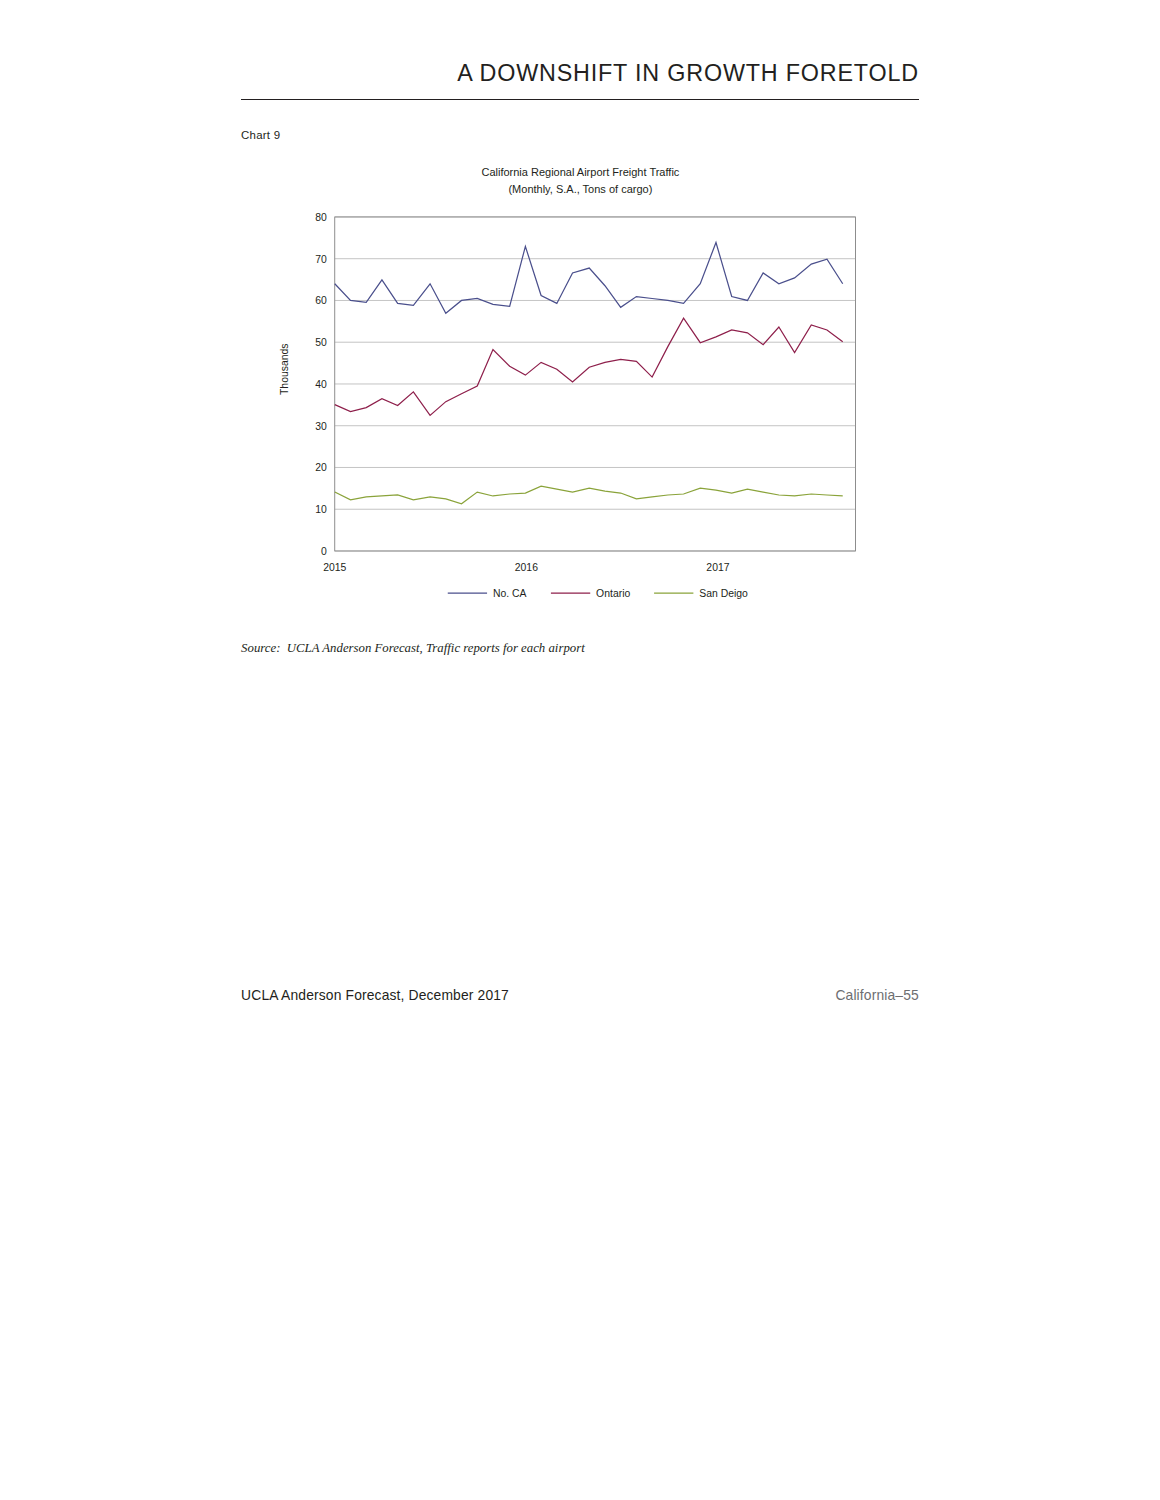A DOWNSHIFT IN GROWTH FORETOLD
Chart 9
California Regional Airport Freight Traffic (Monthly, S.A., Tons of cargo) Thousands 80 70 60 50 40 30 20 10 0 2015 2016 2017 No. CA Ontario San Deigo
Source: UCLA Anderson Forecast, Traffic reports for each airport
UCLA Anderson Forecast, December 2017 California–55